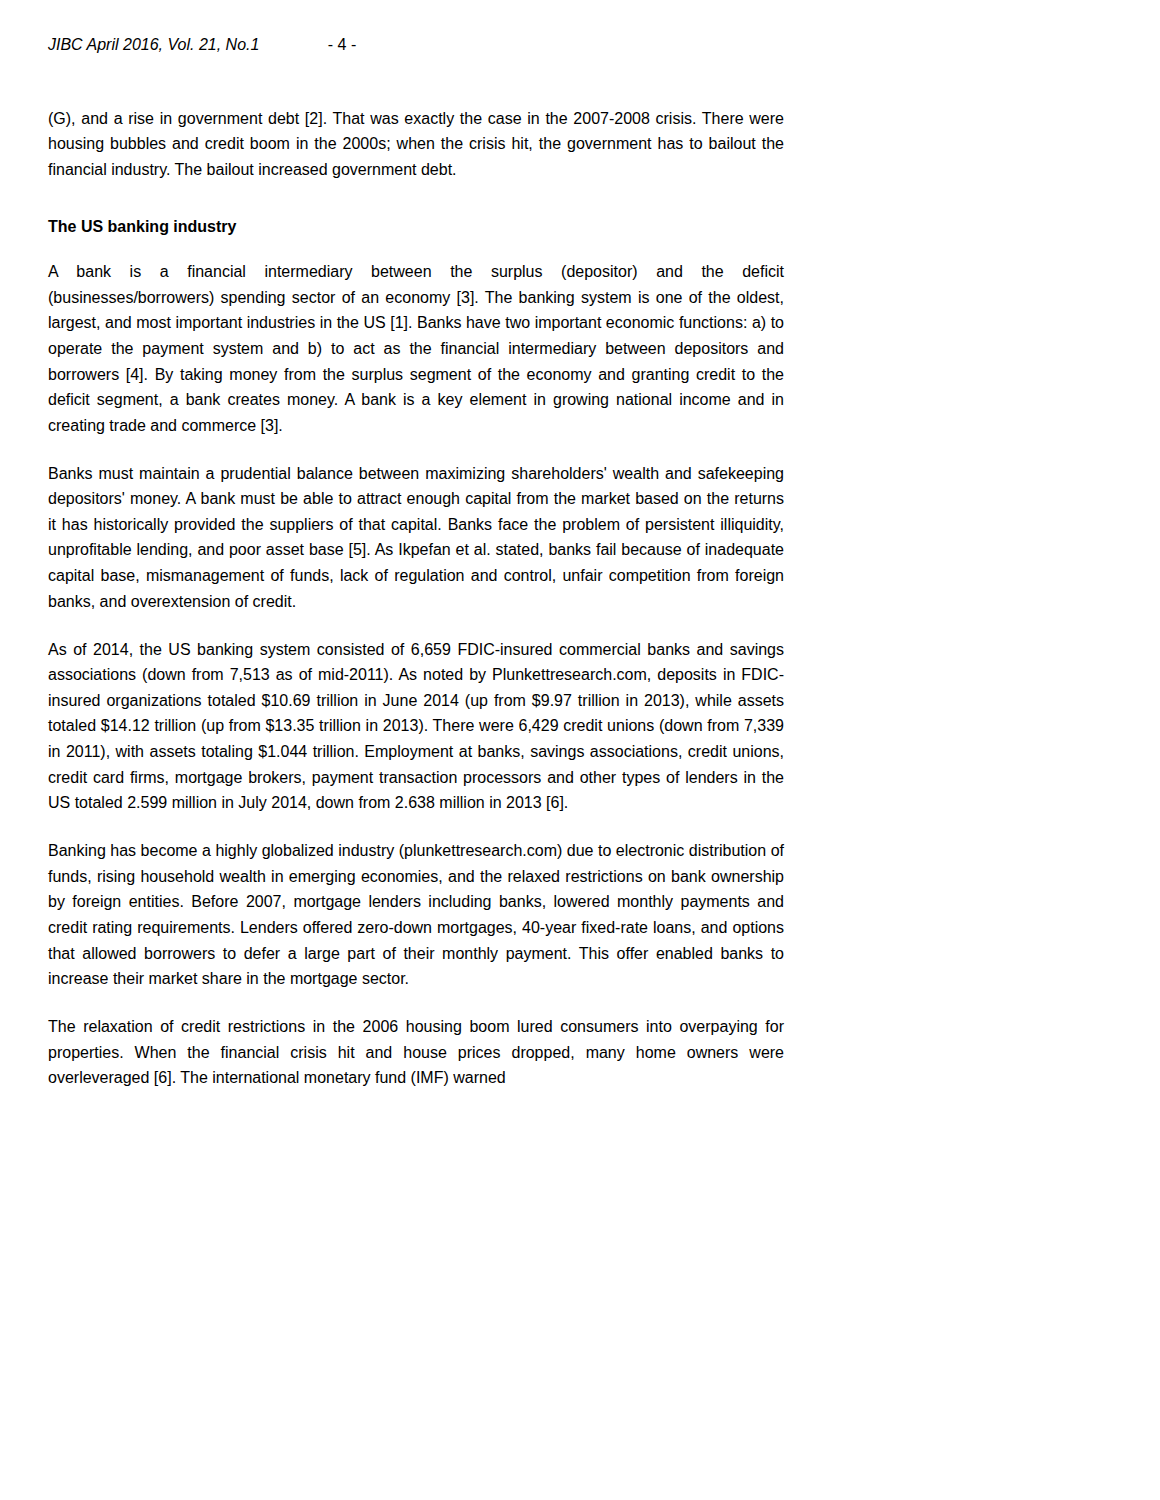JIBC April 2016, Vol. 21, No.1 - 4 -
(G), and a rise in government debt [2]. That was exactly the case in the 2007-2008 crisis. There were housing bubbles and credit boom in the 2000s; when the crisis hit, the government has to bailout the financial industry. The bailout increased government debt.
The US banking industry
A bank is a financial intermediary between the surplus (depositor) and the deficit (businesses/borrowers) spending sector of an economy [3]. The banking system is one of the oldest, largest, and most important industries in the US [1]. Banks have two important economic functions: a) to operate the payment system and b) to act as the financial intermediary between depositors and borrowers [4]. By taking money from the surplus segment of the economy and granting credit to the deficit segment, a bank creates money. A bank is a key element in growing national income and in creating trade and commerce [3].
Banks must maintain a prudential balance between maximizing shareholders' wealth and safekeeping depositors' money. A bank must be able to attract enough capital from the market based on the returns it has historically provided the suppliers of that capital. Banks face the problem of persistent illiquidity, unprofitable lending, and poor asset base [5]. As Ikpefan et al. stated, banks fail because of inadequate capital base, mismanagement of funds, lack of regulation and control, unfair competition from foreign banks, and overextension of credit.
As of 2014, the US banking system consisted of 6,659 FDIC-insured commercial banks and savings associations (down from 7,513 as of mid-2011). As noted by Plunkettresearch.com, deposits in FDIC-insured organizations totaled $10.69 trillion in June 2014 (up from $9.97 trillion in 2013), while assets totaled $14.12 trillion (up from $13.35 trillion in 2013). There were 6,429 credit unions (down from 7,339 in 2011), with assets totaling $1.044 trillion. Employment at banks, savings associations, credit unions, credit card firms, mortgage brokers, payment transaction processors and other types of lenders in the US totaled 2.599 million in July 2014, down from 2.638 million in 2013 [6].
Banking has become a highly globalized industry (plunkettresearch.com) due to electronic distribution of funds, rising household wealth in emerging economies, and the relaxed restrictions on bank ownership by foreign entities. Before 2007, mortgage lenders including banks, lowered monthly payments and credit rating requirements. Lenders offered zero-down mortgages, 40-year fixed-rate loans, and options that allowed borrowers to defer a large part of their monthly payment. This offer enabled banks to increase their market share in the mortgage sector.
The relaxation of credit restrictions in the 2006 housing boom lured consumers into overpaying for properties. When the financial crisis hit and house prices dropped, many home owners were overleveraged [6]. The international monetary fund (IMF) warned